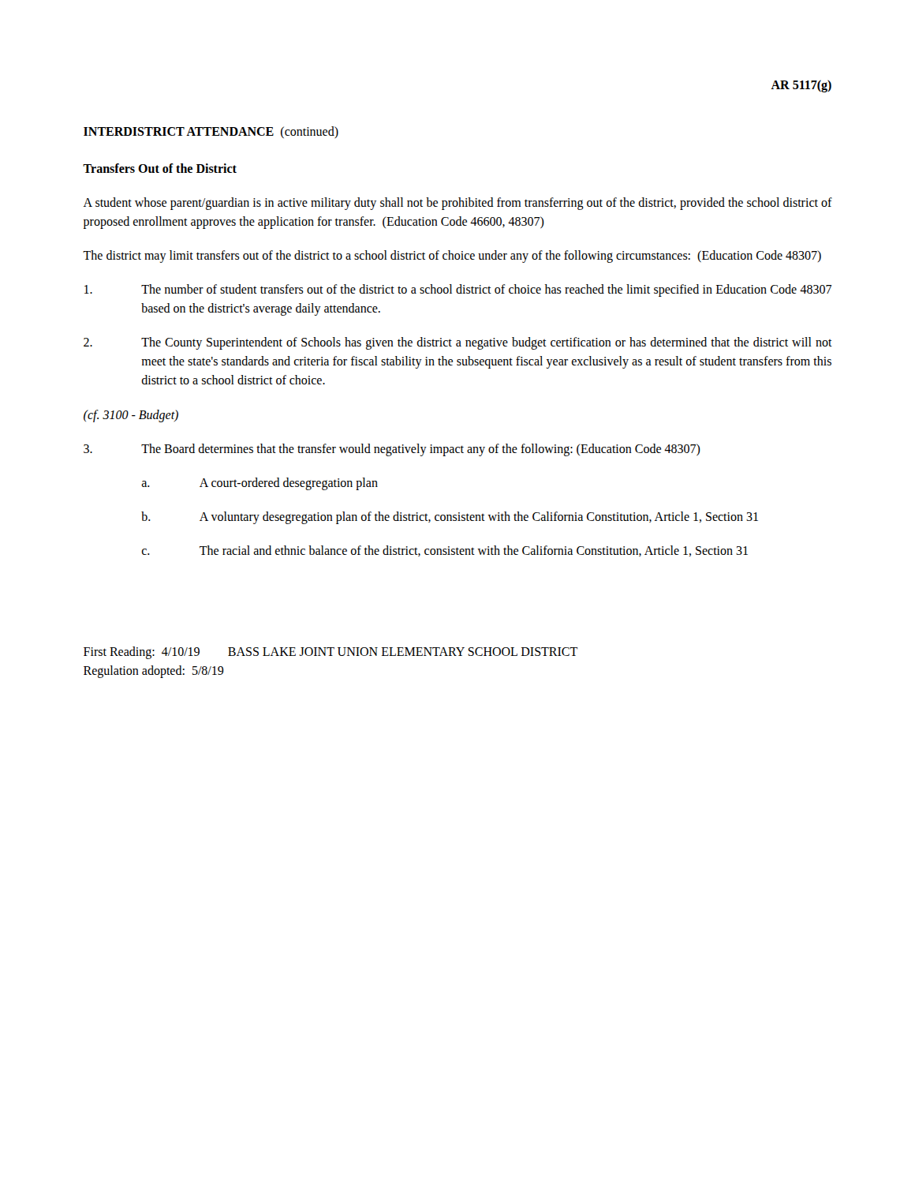AR 5117(g)
INTERDISTRICT ATTENDANCE (continued)
Transfers Out of the District
A student whose parent/guardian is in active military duty shall not be prohibited from transferring out of the district, provided the school district of proposed enrollment approves the application for transfer. (Education Code 46600, 48307)
The district may limit transfers out of the district to a school district of choice under any of the following circumstances: (Education Code 48307)
1. The number of student transfers out of the district to a school district of choice has reached the limit specified in Education Code 48307 based on the district's average daily attendance.
2. The County Superintendent of Schools has given the district a negative budget certification or has determined that the district will not meet the state's standards and criteria for fiscal stability in the subsequent fiscal year exclusively as a result of student transfers from this district to a school district of choice.
(cf. 3100 - Budget)
3. The Board determines that the transfer would negatively impact any of the following: (Education Code 48307)
a. A court-ordered desegregation plan
b. A voluntary desegregation plan of the district, consistent with the California Constitution, Article 1, Section 31
c. The racial and ethnic balance of the district, consistent with the California Constitution, Article 1, Section 31
First Reading: 4/10/19
BASS LAKE JOINT UNION ELEMENTARY SCHOOL DISTRICT
Regulation adopted: 5/8/19